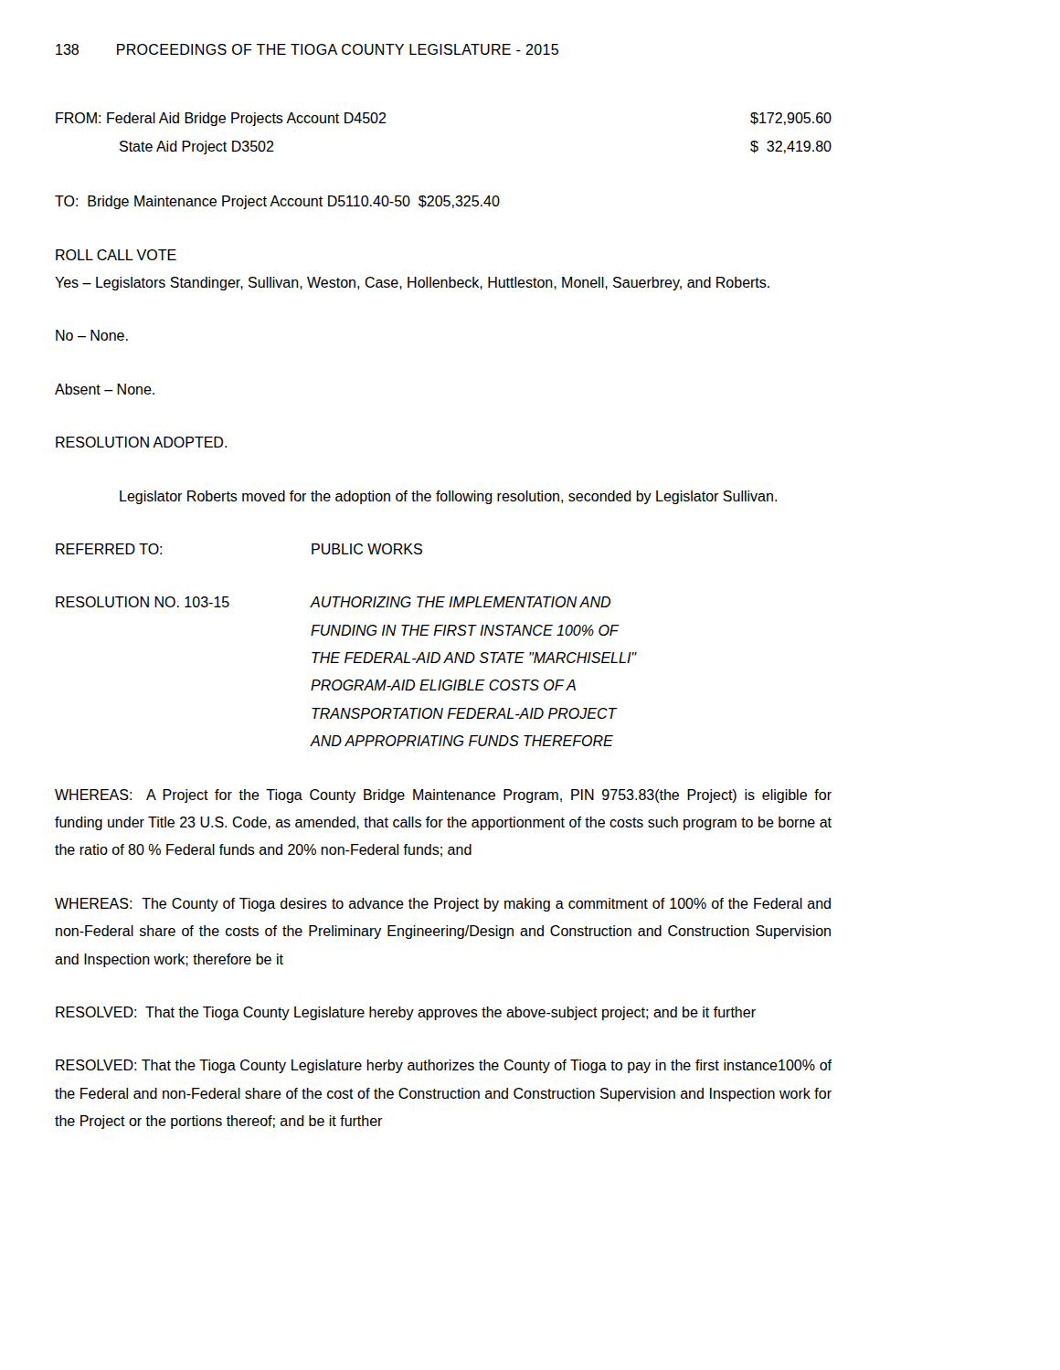138 PROCEEDINGS OF THE TIOGA COUNTY LEGISLATURE - 2015
FROM: Federal Aid Bridge Projects Account D4502 $172,905.60
State Aid Project D3502 $ 32,419.80
TO: Bridge Maintenance Project Account D5110.40-50 $205,325.40
ROLL CALL VOTE
Yes – Legislators Standinger, Sullivan, Weston, Case, Hollenbeck, Huttleston, Monell, Sauerbrey, and Roberts.
No – None.
Absent – None.
RESOLUTION ADOPTED.
Legislator Roberts moved for the adoption of the following resolution, seconded by Legislator Sullivan.
REFERRED TO: PUBLIC WORKS
RESOLUTION NO. 103-15
AUTHORIZING THE IMPLEMENTATION AND
FUNDING IN THE FIRST INSTANCE 100% OF
THE FEDERAL-AID AND STATE "MARCHISELLI"
PROGRAM-AID ELIGIBLE COSTS OF A
TRANSPORTATION FEDERAL-AID PROJECT
AND APPROPRIATING FUNDS THEREFORE
WHEREAS: A Project for the Tioga County Bridge Maintenance Program, PIN 9753.83(the Project) is eligible for funding under Title 23 U.S. Code, as amended, that calls for the apportionment of the costs such program to be borne at the ratio of 80 % Federal funds and 20% non-Federal funds; and
WHEREAS: The County of Tioga desires to advance the Project by making a commitment of 100% of the Federal and non-Federal share of the costs of the Preliminary Engineering/Design and Construction and Construction Supervision and Inspection work; therefore be it
RESOLVED: That the Tioga County Legislature hereby approves the above-subject project; and be it further
RESOLVED: That the Tioga County Legislature herby authorizes the County of Tioga to pay in the first instance100% of the Federal and non-Federal share of the cost of the Construction and Construction Supervision and Inspection work for the Project or the portions thereof; and be it further